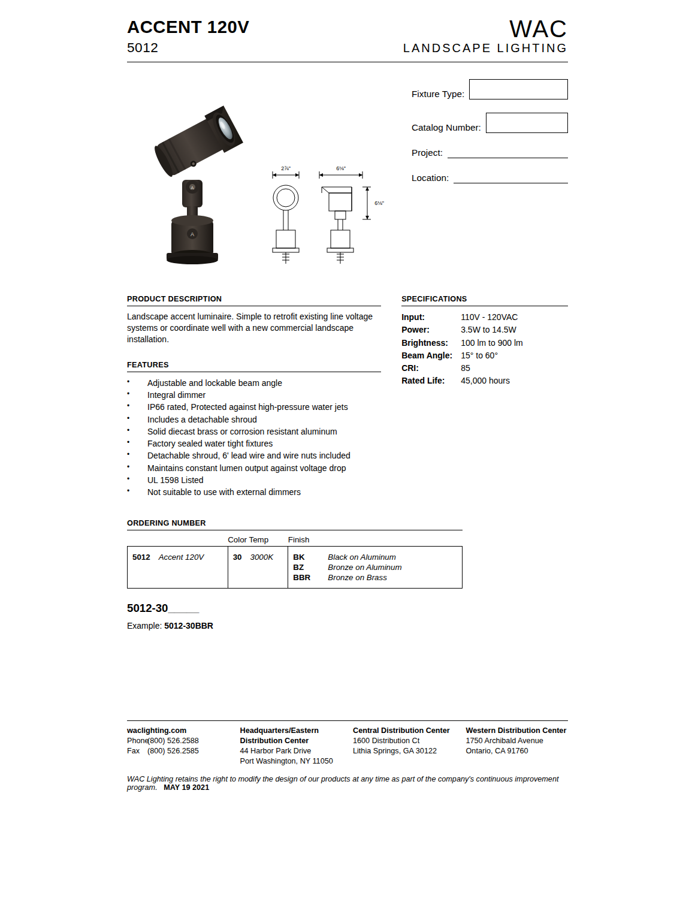ACCENT 120V
5012
WAC
LANDSCAPE LIGHTING
A A
2⅞" 6⅛" 6⅛"
Fixture Type:
Catalog Number:
Project:
Location:
Product Description
Landscape accent luminaire. Simple to retrofit existing line voltage systems or coordinate well with a new commercial landscape installation.
Features
Adjustable and lockable beam angle
Integral dimmer
IP66 rated, Protected against high-pressure water jets
Includes a detachable shroud
Solid diecast brass or corrosion resistant aluminum
Factory sealed water tight fixtures
Detachable shroud, 6' lead wire and wire nuts included
Maintains constant lumen output against voltage drop
UL 1598 Listed
Not suitable to use with external dimmers
Specifications
| Input: | 110V - 120VAC |
| Power: | 3.5W to 14.5W |
| Brightness: | 100 lm to 900 lm |
| Beam Angle: | 15° to 60° |
| CRI: | 85 |
| Rated Life: | 45,000 hours |
Ordering Number
| | Color Temp | Finish |
| --- | --- | --- |
| 5012 Accent 120V | 30 3000K | BK Black on Aluminum BZ Bronze on Aluminum BBR Bronze on Brass |
5012-30_____
Example: 5012-30BBR
waclighting.com
Phone(800) 526.2588 Fax(800) 526.2585
Headquarters/Eastern Distribution Center
44 Harbor Park Drive
Port Washington, NY 11050
Central Distribution Center
1600 Distribution Ct
Lithia Springs, GA 30122
Western Distribution Center
1750 Archibald Avenue
Ontario, CA 91760
WAC Lighting retains the right to modify the design of our products at any time as part of the company's continuous improvement program. MAY 19 2021